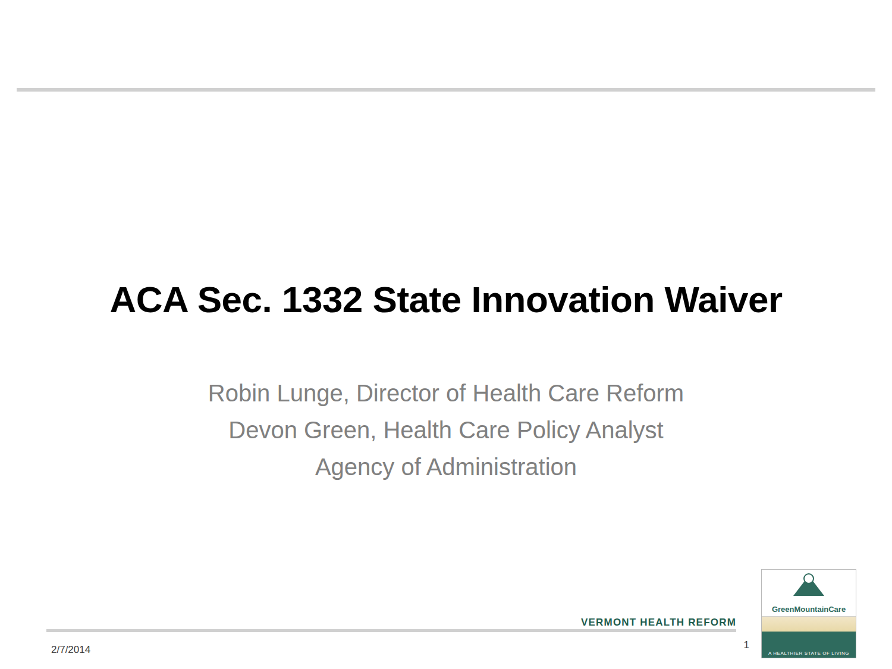ACA Sec. 1332 State Innovation Waiver
Robin Lunge, Director of Health Care Reform
Devon Green, Health Care Policy Analyst
Agency of Administration
VERMONT HEALTH REFORM
2/7/2014
1
GreenMountainCare
A HEALTHIER STATE OF LIVING